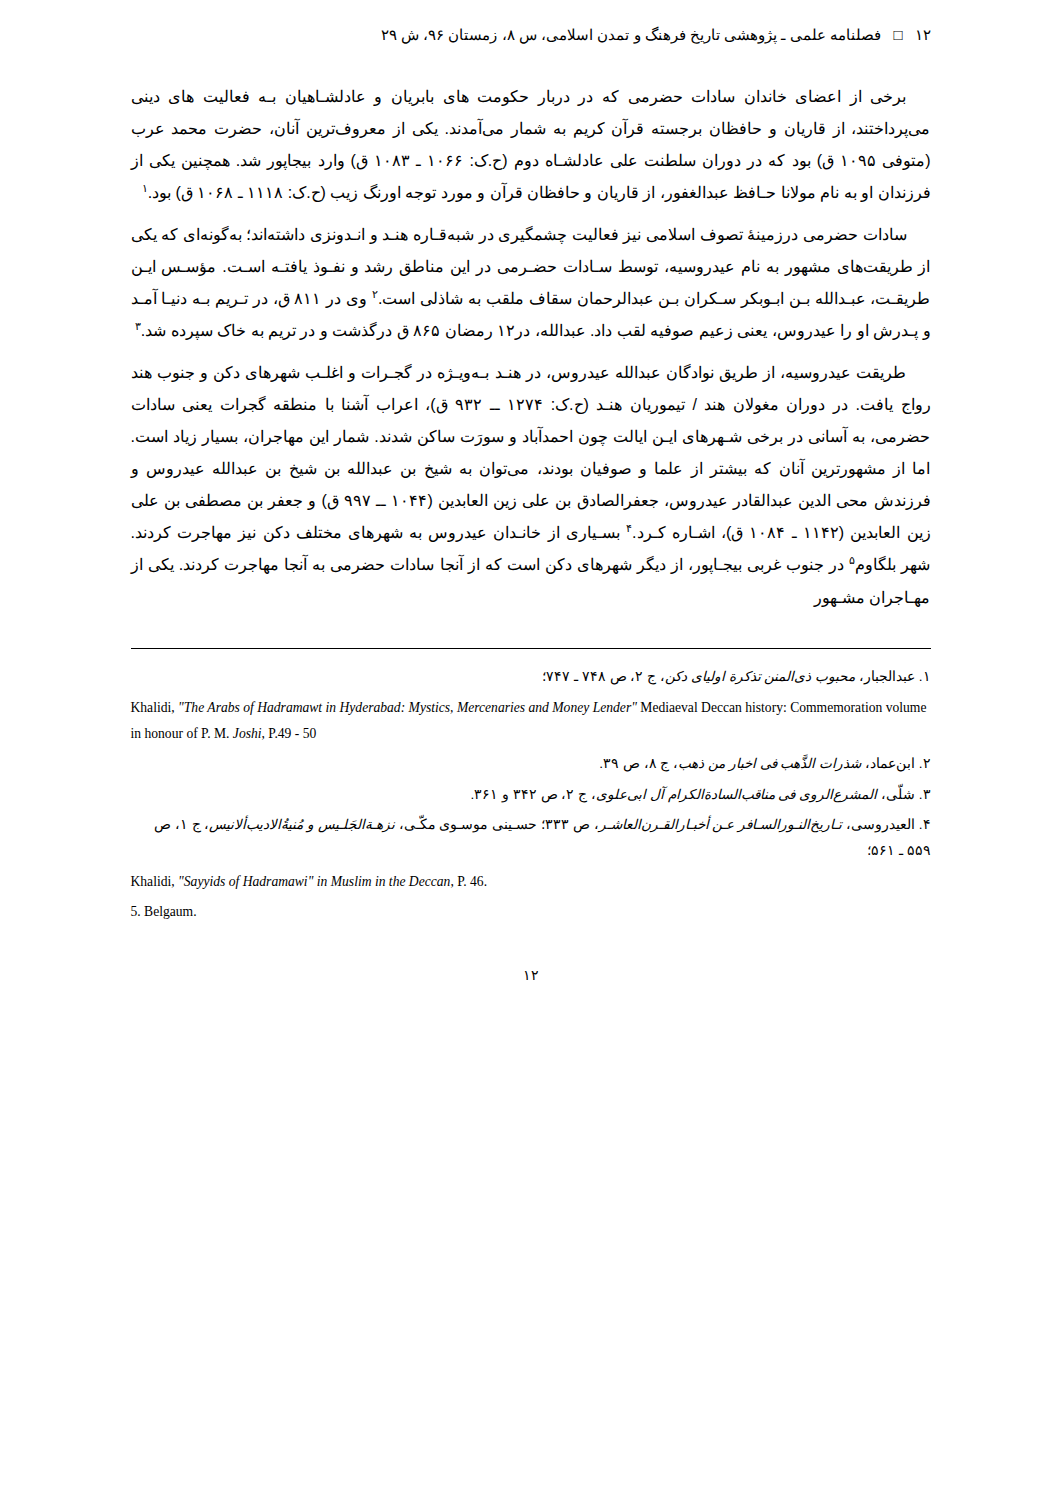۱۲ □ فصلنامه علمی ـ پژوهشی تاریخ فرهنگ و تمدن اسلامی، س ۸، زمستان ۹۶، ش ۲۹
برخی از اعضای خاندان سادات حضرمی که در دربار حکومت های بابریان و عادلشـاهیان بـه فعالیت های دینی می‌پرداختند، از قاریان و حافظان برجسته قرآن کریم به شمار می‌آمدند. یکی از معروف‌ترین آنان، حضرت محمد عرب (متوفی ۱۰۹۵ ق) بود که در دوران سلطنت علی عادلشـاه دوم (ح.ک: ۱۰۶۶ ـ ۱۰۸۳ ق) وارد بیجاپور شد. همچنین یکی از فرزندان او به نام مولانا حـافظ عبدالغفور، از قاریان و حافظان قرآن و مورد توجه اورنگ زیب (ح.ک: ۱۱۱۸ ـ ۱۰۶۸ ق) بود.۱
سادات حضرمی درزمینهٔ تصوف اسلامی نیز فعالیت چشمگیری در شبه‌قـاره هنـد و انـدونزی داشته‌اند؛ به‌گونه‌ای که یکی از طریقت‌های مشهور به نام عیدروسیه، توسط سـادات حضـرمی در این مناطق رشد و نفـوذ یافتـه اسـت. مؤسـس ایـن طریقـت، عبـدالله بـن ابـوبکر سـکران بـن عبدالرحمان سقاف ملقب به شاذلی است.۲ وی در ۸۱۱ ق، در تـریم بـه دنیـا آمـد و پـدرش او را عیدروس، یعنی زعیم صوفیه لقب داد. عبدالله، در۱۲ رمضان ۸۶۵ ق درگذشت و در تریم به خاک سپرده شد.۳
طریقت عیدروسیه، از طریق نوادگان عبدالله عیدروس، در هنـد بـه‌ویـژه در گجـرات و اغلـب شهرهای دکن و جنوب هند رواج یافت. در دوران مغولان هند / تیموریان هنـد (ح.ک: ۱۲۷۴ ــ ۹۳۲ ق)، اعراب آشنا با منطقه گجرات یعنی سادات حضرمی، به آسانی در برخی شـهرهای ایـن ایالت چون احمدآباد و سورَت ساکن شدند. شمار این مهاجران، بسیار زیاد است. اما از مشهورترین آنان که بیشتر از علما و صوفیان بودند، می‌توان به شیخ بن عبدالله بن شیخ بن عبدالله عیدروس و فرزندش محی الدین عبدالقادر عیدروس، جعفرالصادق بن علی زین العابدین (۱۰۴۴ ــ ۹۹۷ ق) و جعفر بن مصطفی بن علی زین العابدین (۱۱۴۲ ـ ۱۰۸۴ ق)، اشـاره کـرد.۴ بسـیاری از خانـدان عیدروس به شهرهای مختلف دکن نیز مهاجرت کردند. شهر بلگاوم۵ در جنوب غربی بیجـاپور، از دیگر شهرهای دکن است که از آنجا سادات حضرمی به آنجا مهاجرت کردند. یکی از مهـاجران مشـهور
۱. عبدالجبار، محبوب ذی‌المنن تذکرة اولیای دکن، ج ۲، ص ۷۴۸ ـ ۷۴۷؛
Khalidi, "The Arabs of Hadramawt in Hyderabad: Mystics, Mercenaries and Money Lender" Mediaeval Deccan history: Commemoration volume in honour of P. M. Joshi, P.49 - 50
۲. ابن‌عماد، شذرات الذَّهب فی اخبار من ذهب، ج ۸، ص ۳۹.
۳. شلّی، المشرع‌الروی فی مناقب‌السادةالکرام آل ابی‌علوی، ج ۲، ص ۳۴۲ و ۳۶۱.
۴. العیدروسی، تـاریخ‌النـورالسـافر عـن أخبـارالقـرن‌العاشـر، ص ۳۳۳؛ حسـینی موسـوی مکّـی، نزهـةالجَلـیس و مُنیةُالادیب‌ألانیس، ج ۱، ص ۵۵۹ ـ ۵۶۱؛
Khalidi, "Sayyids of Hadramawi" in Muslim in the Deccan, P. 46.
5. Belgaum.
۱۲